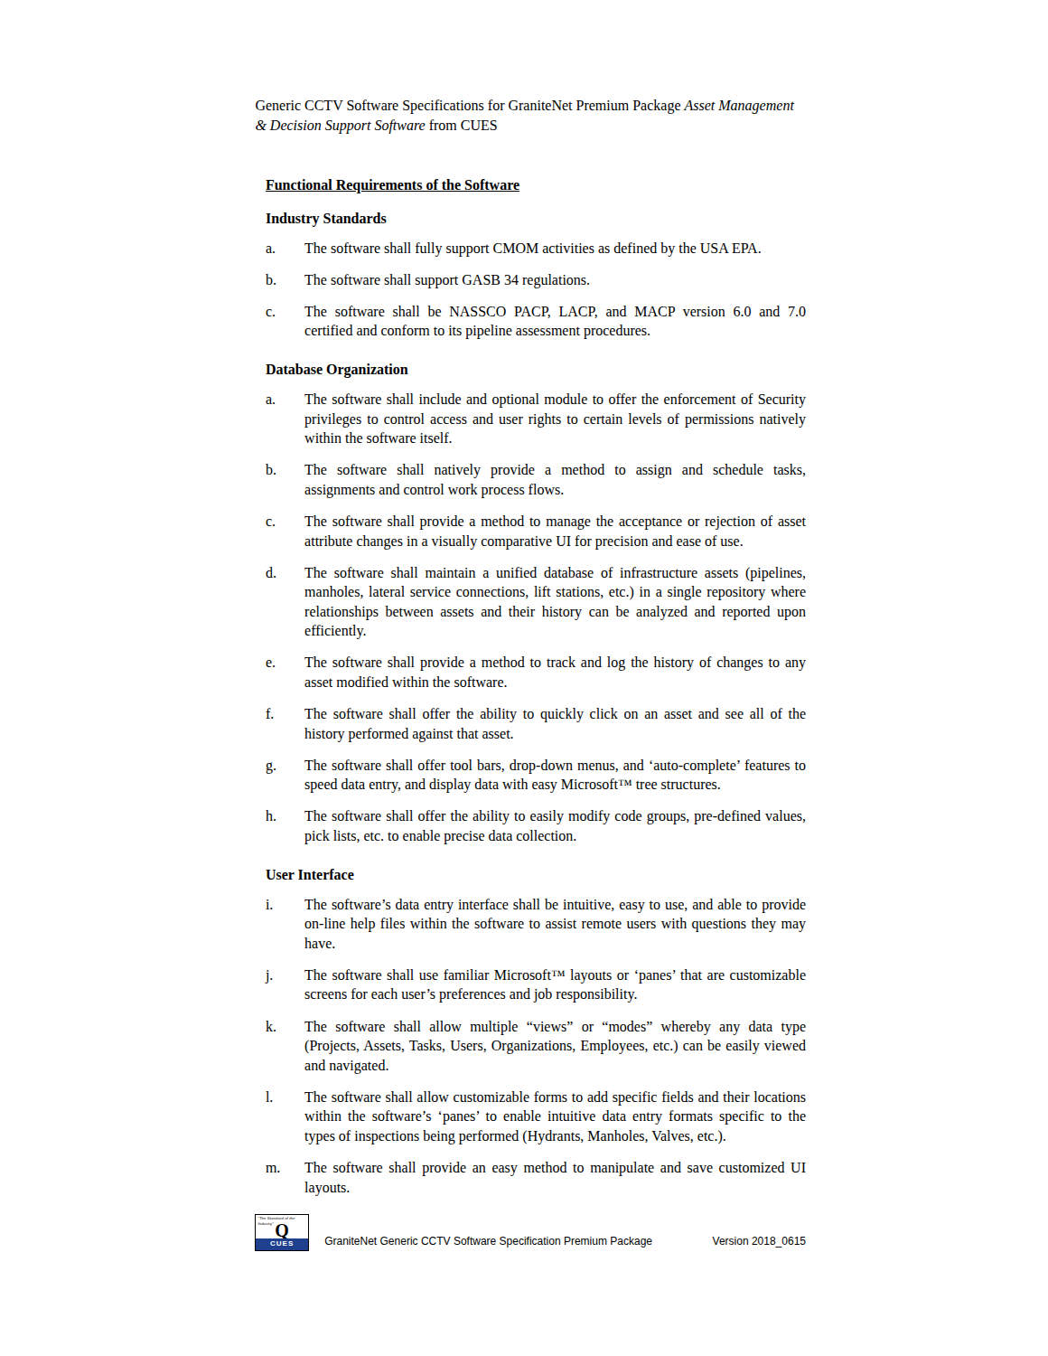Generic CCTV Software Specifications for GraniteNet Premium Package Asset Management & Decision Support Software from CUES
Functional Requirements of the Software
Industry Standards
a. The software shall fully support CMOM activities as defined by the USA EPA.
b. The software shall support GASB 34 regulations.
c. The software shall be NASSCO PACP, LACP, and MACP version 6.0 and 7.0 certified and conform to its pipeline assessment procedures.
Database Organization
a. The software shall include and optional module to offer the enforcement of Security privileges to control access and user rights to certain levels of permissions natively within the software itself.
b. The software shall natively provide a method to assign and schedule tasks, assignments and control work process flows.
c. The software shall provide a method to manage the acceptance or rejection of asset attribute changes in a visually comparative UI for precision and ease of use.
d. The software shall maintain a unified database of infrastructure assets (pipelines, manholes, lateral service connections, lift stations, etc.) in a single repository where relationships between assets and their history can be analyzed and reported upon efficiently.
e. The software shall provide a method to track and log the history of changes to any asset modified within the software.
f. The software shall offer the ability to quickly click on an asset and see all of the history performed against that asset.
g. The software shall offer tool bars, drop-down menus, and ‘auto-complete’ features to speed data entry, and display data with easy Microsoft™ tree structures.
h. The software shall offer the ability to easily modify code groups, pre-defined values, pick lists, etc. to enable precise data collection.
User Interface
i. The software’s data entry interface shall be intuitive, easy to use, and able to provide on-line help files within the software to assist remote users with questions they may have.
j. The software shall use familiar Microsoft™ layouts or ‘panes’ that are customizable screens for each user’s preferences and job responsibility.
k. The software shall allow multiple “views” or “modes” whereby any data type (Projects, Assets, Tasks, Users, Organizations, Employees, etc.) can be easily viewed and navigated.
l. The software shall allow customizable forms to add specific fields and their locations within the software’s ‘panes’ to enable intuitive data entry formats specific to the types of inspections being performed (Hydrants, Manholes, Valves, etc.).
m. The software shall provide an easy method to manipulate and save customized UI layouts.
“The Standard of the Industry” Q CUES
GraniteNet Generic CCTV Software Specification Premium Package
Version 2018_0615